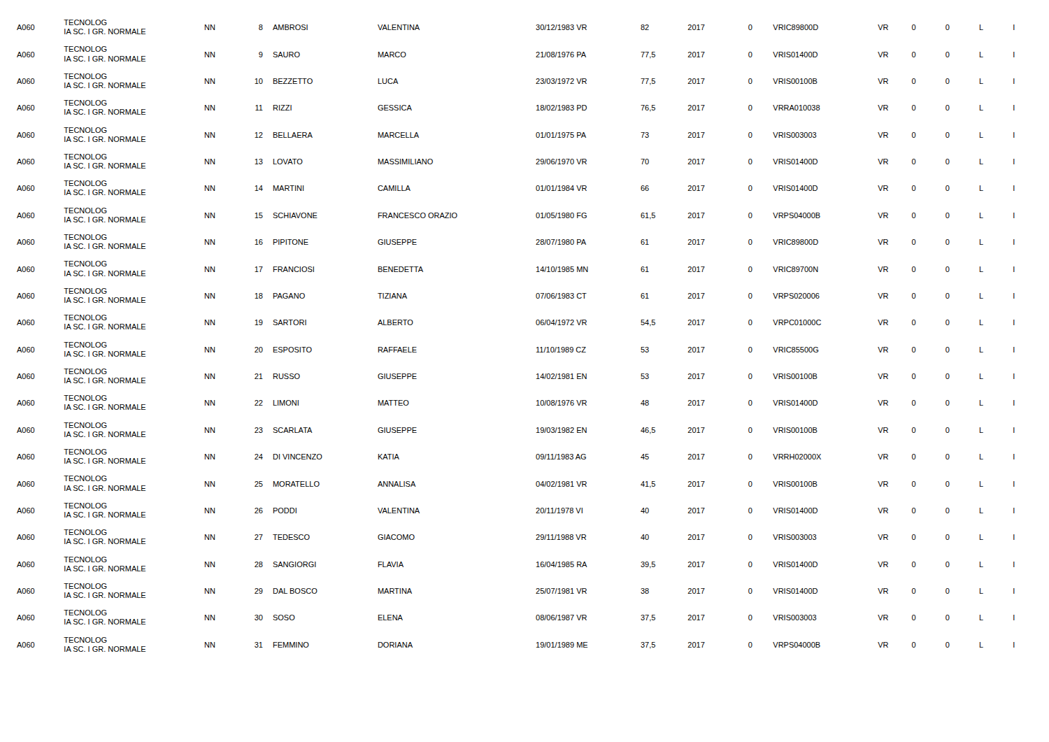| A060 | TECNOLOG IA SC. I GR. NORMALE | NN | 8 | AMBROSI | VALENTINA | 30/12/1983 VR | 82 | 2017 | 0 | VRIC89800D | VR | 0 | 0 | L | I |
| A060 | TECNOLOG IA SC. I GR. NORMALE | NN | 9 | SAURO | MARCO | 21/08/1976 PA | 77,5 | 2017 | 0 | VRIS01400D | VR | 0 | 0 | L | I |
| A060 | TECNOLOG IA SC. I GR. NORMALE | NN | 10 | BEZZETTO | LUCA | 23/03/1972 VR | 77,5 | 2017 | 0 | VRIS00100B | VR | 0 | 0 | L | I |
| A060 | TECNOLOG IA SC. I GR. NORMALE | NN | 11 | RIZZI | GESSICA | 18/02/1983 PD | 76,5 | 2017 | 0 | VRRA010038 | VR | 0 | 0 | L | I |
| A060 | TECNOLOG IA SC. I GR. NORMALE | NN | 12 | BELLAERA | MARCELLA | 01/01/1975 PA | 73 | 2017 | 0 | VRIS003003 | VR | 0 | 0 | L | I |
| A060 | TECNOLOG IA SC. I GR. NORMALE | NN | 13 | LOVATO | MASSIMILIANO | 29/06/1970 VR | 70 | 2017 | 0 | VRIS01400D | VR | 0 | 0 | L | I |
| A060 | TECNOLOG IA SC. I GR. NORMALE | NN | 14 | MARTINI | CAMILLA | 01/01/1984 VR | 66 | 2017 | 0 | VRIS01400D | VR | 0 | 0 | L | I |
| A060 | TECNOLOG IA SC. I GR. NORMALE | NN | 15 | SCHIAVONE | FRANCESCO ORAZIO | 01/05/1980 FG | 61,5 | 2017 | 0 | VRPS04000B | VR | 0 | 0 | L | I |
| A060 | TECNOLOG IA SC. I GR. NORMALE | NN | 16 | PIPITONE | GIUSEPPE | 28/07/1980 PA | 61 | 2017 | 0 | VRIC89800D | VR | 0 | 0 | L | I |
| A060 | TECNOLOG IA SC. I GR. NORMALE | NN | 17 | FRANCIOSI | BENEDETTA | 14/10/1985 MN | 61 | 2017 | 0 | VRIC89700N | VR | 0 | 0 | L | I |
| A060 | TECNOLOG IA SC. I GR. NORMALE | NN | 18 | PAGANO | TIZIANA | 07/06/1983 CT | 61 | 2017 | 0 | VRPS020006 | VR | 0 | 0 | L | I |
| A060 | TECNOLOG IA SC. I GR. NORMALE | NN | 19 | SARTORI | ALBERTO | 06/04/1972 VR | 54,5 | 2017 | 0 | VRPC01000C | VR | 0 | 0 | L | I |
| A060 | TECNOLOG IA SC. I GR. NORMALE | NN | 20 | ESPOSITO | RAFFAELE | 11/10/1989 CZ | 53 | 2017 | 0 | VRIC85500G | VR | 0 | 0 | L | I |
| A060 | TECNOLOG IA SC. I GR. NORMALE | NN | 21 | RUSSO | GIUSEPPE | 14/02/1981 EN | 53 | 2017 | 0 | VRIS00100B | VR | 0 | 0 | L | I |
| A060 | TECNOLOG IA SC. I GR. NORMALE | NN | 22 | LIMONI | MATTEO | 10/08/1976 VR | 48 | 2017 | 0 | VRIS01400D | VR | 0 | 0 | L | I |
| A060 | TECNOLOG IA SC. I GR. NORMALE | NN | 23 | SCARLATA | GIUSEPPE | 19/03/1982 EN | 46,5 | 2017 | 0 | VRIS00100B | VR | 0 | 0 | L | I |
| A060 | TECNOLOG IA SC. I GR. NORMALE | NN | 24 | DI VINCENZO | KATIA | 09/11/1983 AG | 45 | 2017 | 0 | VRRH02000X | VR | 0 | 0 | L | I |
| A060 | TECNOLOG IA SC. I GR. NORMALE | NN | 25 | MORATELLO | ANNALISA | 04/02/1981 VR | 41,5 | 2017 | 0 | VRIS00100B | VR | 0 | 0 | L | I |
| A060 | TECNOLOG IA SC. I GR. NORMALE | NN | 26 | PODDI | VALENTINA | 20/11/1978 VI | 40 | 2017 | 0 | VRIS01400D | VR | 0 | 0 | L | I |
| A060 | TECNOLOG IA SC. I GR. NORMALE | NN | 27 | TEDESCO | GIACOMO | 29/11/1988 VR | 40 | 2017 | 0 | VRIS003003 | VR | 0 | 0 | L | I |
| A060 | TECNOLOG IA SC. I GR. NORMALE | NN | 28 | SANGIORGI | FLAVIA | 16/04/1985 RA | 39,5 | 2017 | 0 | VRIS01400D | VR | 0 | 0 | L | I |
| A060 | TECNOLOG IA SC. I GR. NORMALE | NN | 29 | DAL BOSCO | MARTINA | 25/07/1981 VR | 38 | 2017 | 0 | VRIS01400D | VR | 0 | 0 | L | I |
| A060 | TECNOLOG IA SC. I GR. NORMALE | NN | 30 | SOSO | ELENA | 08/06/1987 VR | 37,5 | 2017 | 0 | VRIS003003 | VR | 0 | 0 | L | I |
| A060 | TECNOLOG IA SC. I GR. NORMALE | NN | 31 | FEMMINO | DORIANA | 19/01/1989 ME | 37,5 | 2017 | 0 | VRPS04000B | VR | 0 | 0 | L | I |